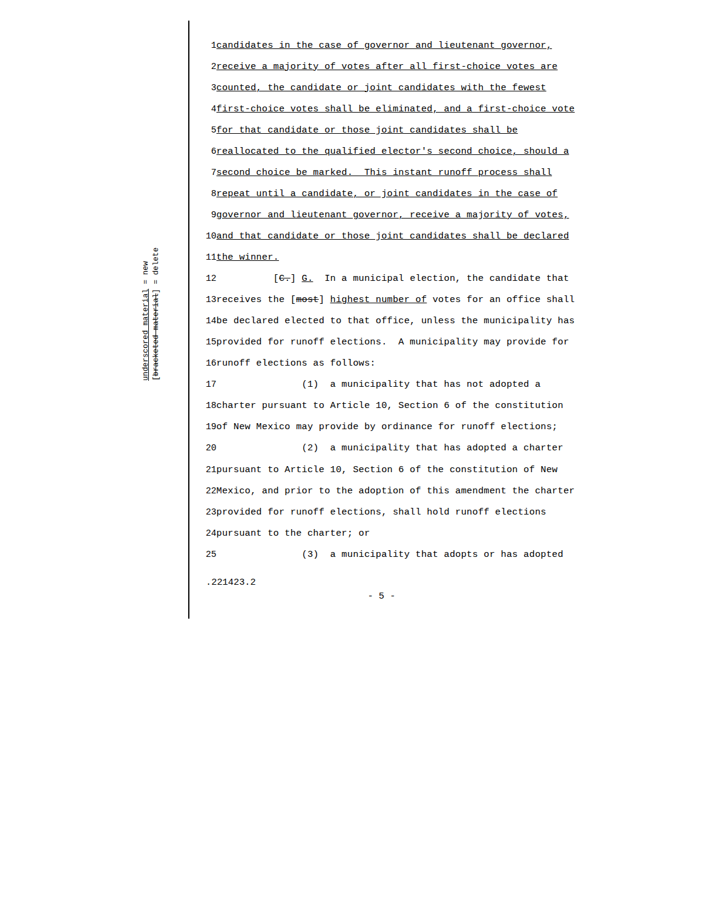underscored material = new
[bracketed material] = delete
| 1 | candidates in the case of governor and lieutenant governor, |
| 2 | receive a majority of votes after all first-choice votes are |
| 3 | counted, the candidate or joint candidates with the fewest |
| 4 | first-choice votes shall be eliminated, and a first-choice vote |
| 5 | for that candidate or those joint candidates shall be |
| 6 | reallocated to the qualified elector's second choice, should a |
| 7 | second choice be marked. This instant runoff process shall |
| 8 | repeat until a candidate, or joint candidates in the case of |
| 9 | governor and lieutenant governor, receive a majority of votes, |
| 10 | and that candidate or those joint candidates shall be declared |
| 11 | the winner. |
| 12 | [ C. ] G. In a municipal election, the candidate that |
| 13 | receives the [ most ] highest number of votes for an office shall |
| 14 | be declared elected to that office, unless the municipality has |
| 15 | provided for runoff elections. A municipality may provide for |
| 16 | runoff elections as follows: |
| 17 | (1) a municipality that has not adopted a |
| 18 | charter pursuant to Article 10, Section 6 of the constitution |
| 19 | of New Mexico may provide by ordinance for runoff elections; |
| 20 | (2) a municipality that has adopted a charter |
| 21 | pursuant to Article 10, Section 6 of the constitution of New |
| 22 | Mexico, and prior to the adoption of this amendment the charter |
| 23 | provided for runoff elections, shall hold runoff elections |
| 24 | pursuant to the charter; or |
| 25 | (3) a municipality that adopts or has adopted |
.221423.2
- 5 -